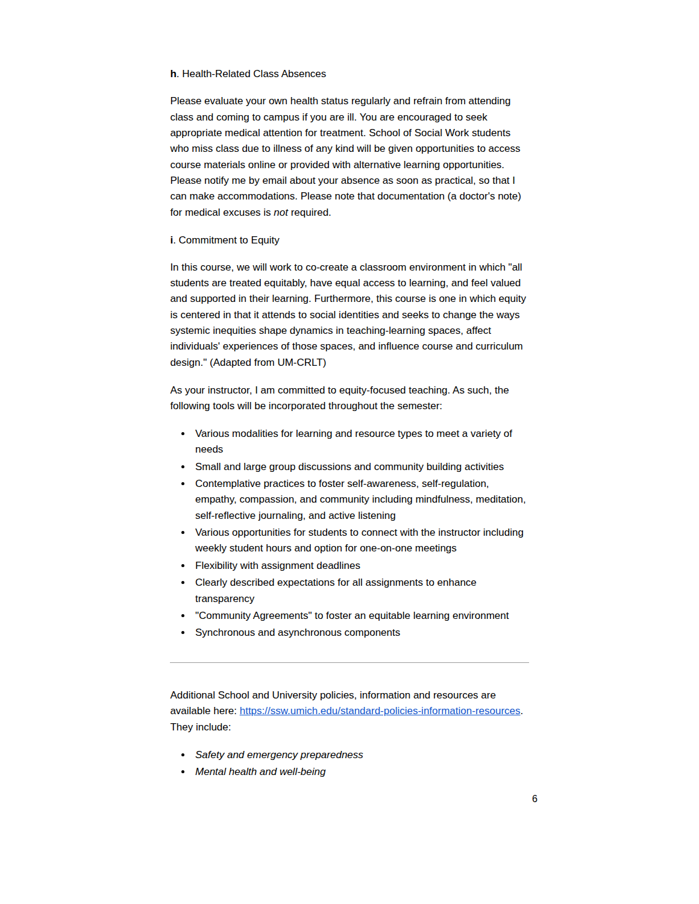h. Health-Related Class Absences
Please evaluate your own health status regularly and refrain from attending class and coming to campus if you are ill. You are encouraged to seek appropriate medical attention for treatment. School of Social Work students who miss class due to illness of any kind will be given opportunities to access course materials online or provided with alternative learning opportunities. Please notify me by email about your absence as soon as practical, so that I can make accommodations. Please note that documentation (a doctor's note) for medical excuses is not required.
i. Commitment to Equity
In this course, we will work to co-create a classroom environment in which "all students are treated equitably, have equal access to learning, and feel valued and supported in their learning. Furthermore, this course is one in which equity is centered in that it attends to social identities and seeks to change the ways systemic inequities shape dynamics in teaching-learning spaces, affect individuals' experiences of those spaces, and influence course and curriculum design." (Adapted from UM-CRLT)
As your instructor, I am committed to equity-focused teaching. As such, the following tools will be incorporated throughout the semester:
Various modalities for learning and resource types to meet a variety of needs
Small and large group discussions and community building activities
Contemplative practices to foster self-awareness, self-regulation, empathy, compassion, and community including mindfulness, meditation, self-reflective journaling, and active listening
Various opportunities for students to connect with the instructor including weekly student hours and option for one-on-one meetings
Flexibility with assignment deadlines
Clearly described expectations for all assignments to enhance transparency
"Community Agreements" to foster an equitable learning environment
Synchronous and asynchronous components
Additional School and University policies, information and resources are available here: https://ssw.umich.edu/standard-policies-information-resources. They include:
Safety and emergency preparedness
Mental health and well-being
6